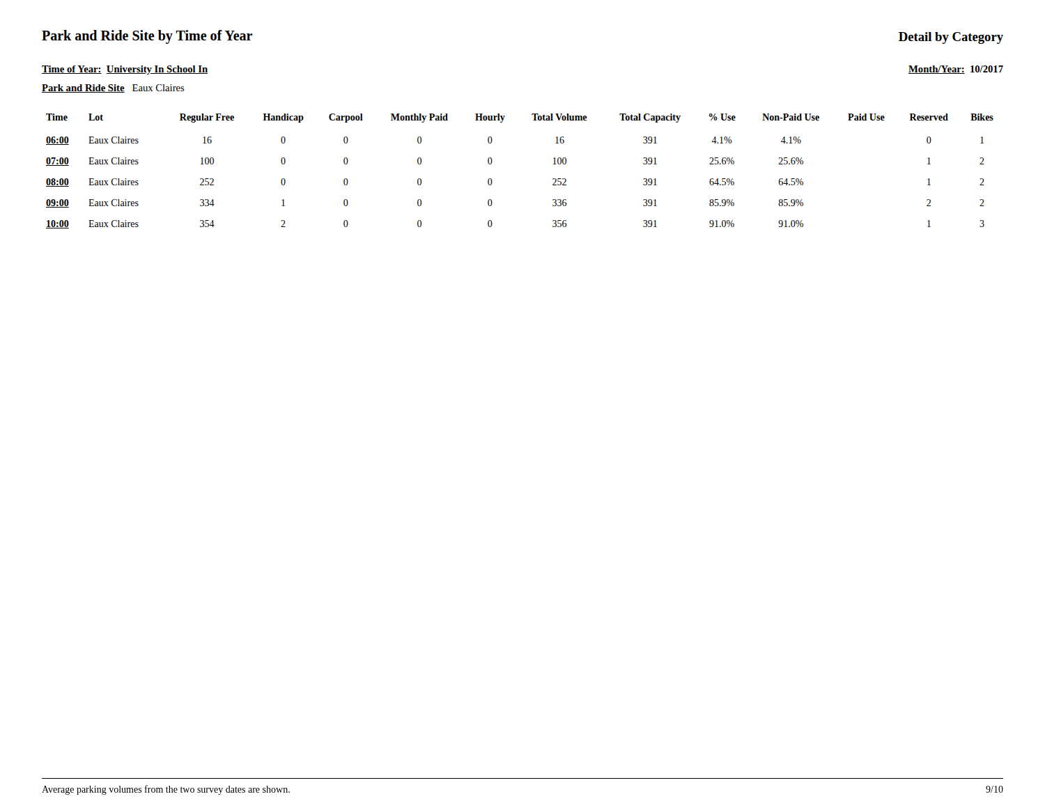Park and Ride Site by Time of Year
Detail by Category
Time of Year: University In School In
Month/Year: 10/2017
Park and Ride Site Eaux Claires
| Time | Lot | Regular Free | Handicap | Carpool | Monthly Paid | Hourly | Total Volume | Total Capacity | % Use | Non-Paid Use | Paid Use | Reserved | Bikes |
| --- | --- | --- | --- | --- | --- | --- | --- | --- | --- | --- | --- | --- | --- |
| 06:00 | Eaux Claires | 16 | 0 | 0 | 0 | 0 | 16 | 391 | 4.1% | 4.1% | | 0 | 1 |
| 07:00 | Eaux Claires | 100 | 0 | 0 | 0 | 0 | 100 | 391 | 25.6% | 25.6% | | 1 | 2 |
| 08:00 | Eaux Claires | 252 | 0 | 0 | 0 | 0 | 252 | 391 | 64.5% | 64.5% | | 1 | 2 |
| 09:00 | Eaux Claires | 334 | 1 | 0 | 0 | 0 | 336 | 391 | 85.9% | 85.9% | | 2 | 2 |
| 10:00 | Eaux Claires | 354 | 2 | 0 | 0 | 0 | 356 | 391 | 91.0% | 91.0% | | 1 | 3 |
Average parking volumes from the two survey dates are shown.
9/10